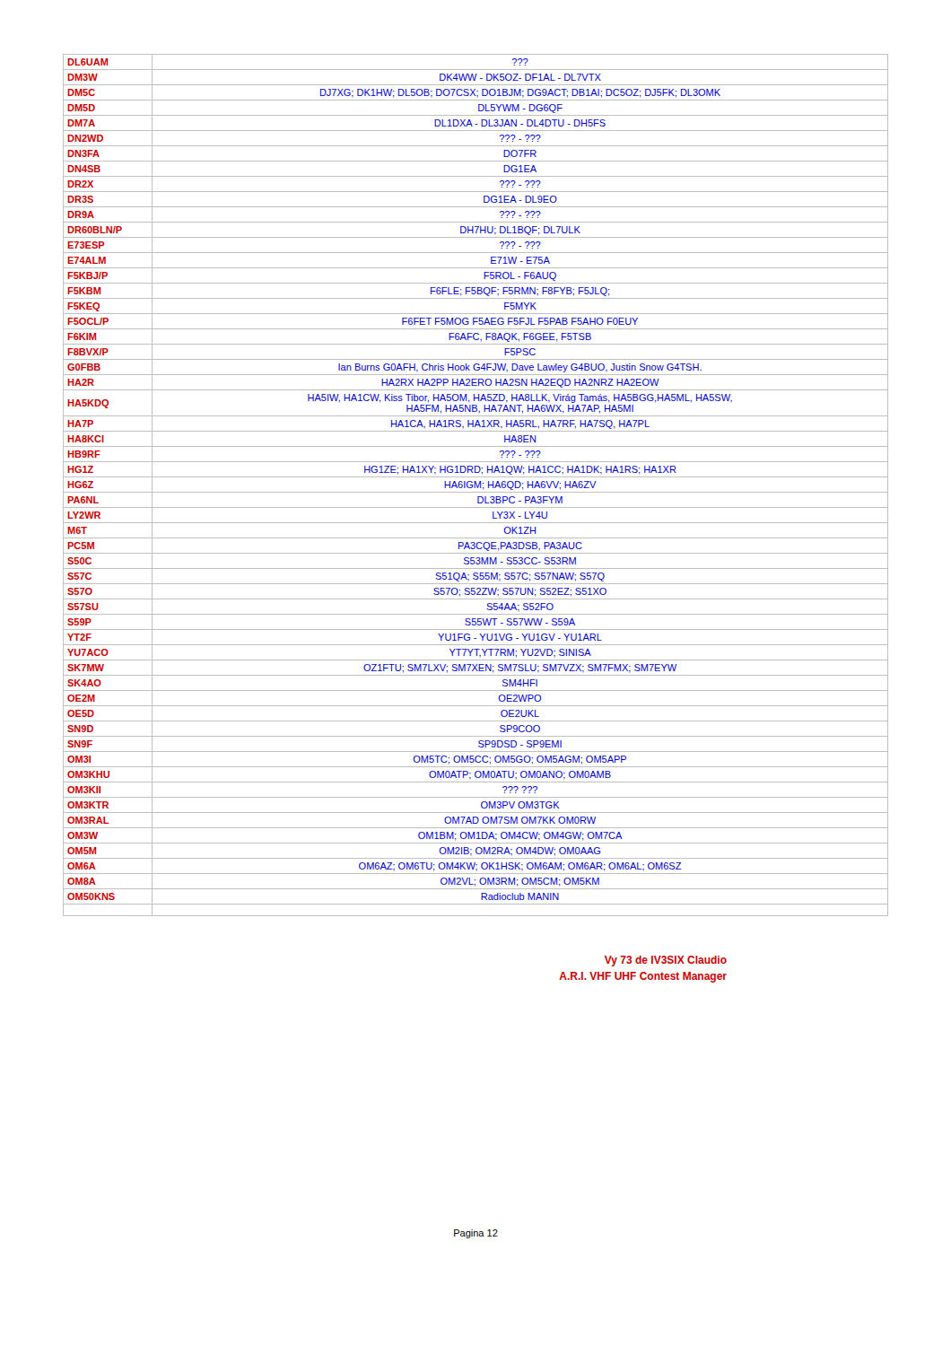| DL6UAM | ??? |
| DM3W | DK4WW - DK5OZ- DF1AL - DL7VTX |
| DM5C | DJ7XG; DK1HW; DL5OB; DO7CSX; DO1BJM; DG9ACT; DB1AI; DC5OZ; DJ5FK; DL3OMK |
| DM5D | DL5YWM - DG6QF |
| DM7A | DL1DXA - DL3JAN - DL4DTU - DH5FS |
| DN2WD | ??? - ??? |
| DN3FA | DO7FR |
| DN4SB | DG1EA |
| DR2X | ??? - ??? |
| DR3S | DG1EA - DL9EO |
| DR9A | ??? - ??? |
| DR60BLN/P | DH7HU; DL1BQF; DL7ULK |
| E73ESP | ??? - ??? |
| E74ALM | E71W - E75A |
| F5KBJ/P | F5ROL - F6AUQ |
| F5KBM | F6FLE; F5BQF; F5RMN; F8FYB; F5JLQ; |
| F5KEQ | F5MYK |
| F5OCL/P | F6FET F5MOG F5AEG F5FJL F5PAB F5AHO F0EUY |
| F6KIM | F6AFC, F8AQK, F6GEE, F5TSB |
| F8BVX/P | F5PSC |
| G0FBB | Ian Burns G0AFH, Chris Hook G4FJW, Dave Lawley G4BUO, Justin Snow G4TSH. |
| HA2R | HA2RX HA2PP HA2ERO HA2SN HA2EQD HA2NRZ HA2EOW |
| HA5KDQ | HA5IW, HA1CW, Kiss Tibor, HA5OM, HA5ZD, HA8LLK, Virág Tamás, HA5BGG,HA5ML, HA5SW, HA5FM, HA5NB, HA7ANT, HA6WX, HA7AP, HA5MI |
| HA7P | HA1CA, HA1RS, HA1XR, HA5RL, HA7RF, HA7SQ, HA7PL |
| HA8KCI | HA8EN |
| HB9RF | ??? - ??? |
| HG1Z | HG1ZE; HA1XY; HG1DRD; HA1QW; HA1CC; HA1DK; HA1RS; HA1XR |
| HG6Z | HA6IGM; HA6QD; HA6VV; HA6ZV |
| PA6NL | DL3BPC - PA3FYM |
| LY2WR | LY3X - LY4U |
| M6T | OK1ZH |
| PC5M | PA3CQE,PA3DSB, PA3AUC |
| S50C | S53MM - S53CC- S53RM |
| S57C | S51QA; S55M; S57C; S57NAW; S57Q |
| S57O | S57O; S52ZW; S57UN; S52EZ; S51XO |
| S57SU | S54AA; S52FO |
| S59P | S55WT - S57WW - S59A |
| YT2F | YU1FG - YU1VG - YU1GV - YU1ARL |
| YU7ACO | YT7YT,YT7RM; YU2VD; SINISA |
| SK7MW | OZ1FTU; SM7LXV; SM7XEN; SM7SLU; SM7VZX; SM7FMX; SM7EYW |
| SK4AO | SM4HFI |
| OE2M | OE2WPO |
| OE5D | OE2UKL |
| SN9D | SP9COO |
| SN9F | SP9DSD - SP9EMI |
| OM3I | OM5TC; OM5CC; OM5GO; OM5AGM; OM5APP |
| OM3KHU | OM0ATP; OM0ATU; OM0ANO; OM0AMB |
| OM3KII | ??? ??? |
| OM3KTR | OM3PV OM3TGK |
| OM3RAL | OM7AD OM7SM OM7KK OM0RW |
| OM3W | OM1BM; OM1DA; OM4CW; OM4GW; OM7CA |
| OM5M | OM2IB; OM2RA; OM4DW; OM0AAG |
| OM6A | OM6AZ; OM6TU; OM4KW; OK1HSK; OM6AM; OM6AR; OM6AL; OM6SZ |
| OM8A | OM2VL; OM3RM; OM5CM; OM5KM |
| OM50KNS | Radioclub MANIN |
Vy 73 de IV3SIX Claudio
A.R.I. VHF UHF Contest Manager
Pagina 12